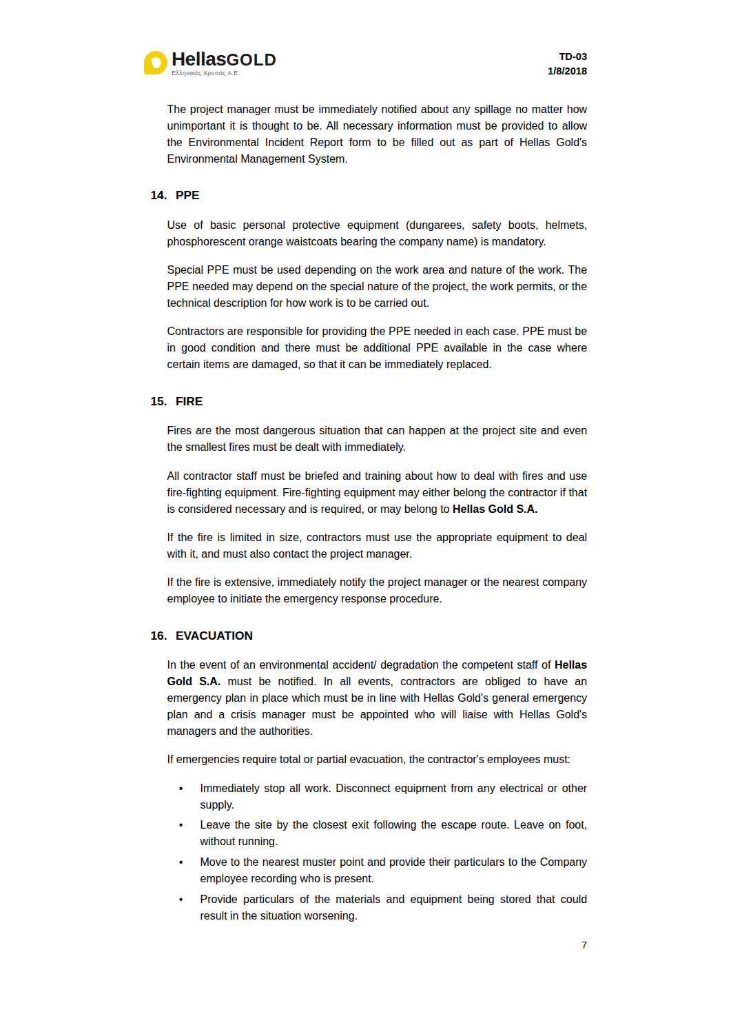HellasGOLD
Ελληνικός Χρυσός Α.Ε.
TD-03
1/8/2018
The project manager must be immediately notified about any spillage no matter how unimportant it is thought to be. All necessary information must be provided to allow the Environmental Incident Report form to be filled out as part of Hellas Gold's Environmental Management System.
14. PPE
Use of basic personal protective equipment (dungarees, safety boots, helmets, phosphorescent orange waistcoats bearing the company name) is mandatory.
Special PPE must be used depending on the work area and nature of the work. The PPE needed may depend on the special nature of the project, the work permits, or the technical description for how work is to be carried out.
Contractors are responsible for providing the PPE needed in each case. PPE must be in good condition and there must be additional PPE available in the case where certain items are damaged, so that it can be immediately replaced.
15. FIRE
Fires are the most dangerous situation that can happen at the project site and even the smallest fires must be dealt with immediately.
All contractor staff must be briefed and training about how to deal with fires and use fire-fighting equipment. Fire-fighting equipment may either belong the contractor if that is considered necessary and is required, or may belong to Hellas Gold S.A.
If the fire is limited in size, contractors must use the appropriate equipment to deal with it, and must also contact the project manager.
If the fire is extensive, immediately notify the project manager or the nearest company employee to initiate the emergency response procedure.
16. EVACUATION
In the event of an environmental accident/ degradation the competent staff of Hellas Gold S.A. must be notified. In all events, contractors are obliged to have an emergency plan in place which must be in line with Hellas Gold's general emergency plan and a crisis manager must be appointed who will liaise with Hellas Gold's managers and the authorities.
If emergencies require total or partial evacuation, the contractor's employees must:
Immediately stop all work. Disconnect equipment from any electrical or other supply.
Leave the site by the closest exit following the escape route. Leave on foot, without running.
Move to the nearest muster point and provide their particulars to the Company employee recording who is present.
Provide particulars of the materials and equipment being stored that could result in the situation worsening.
7